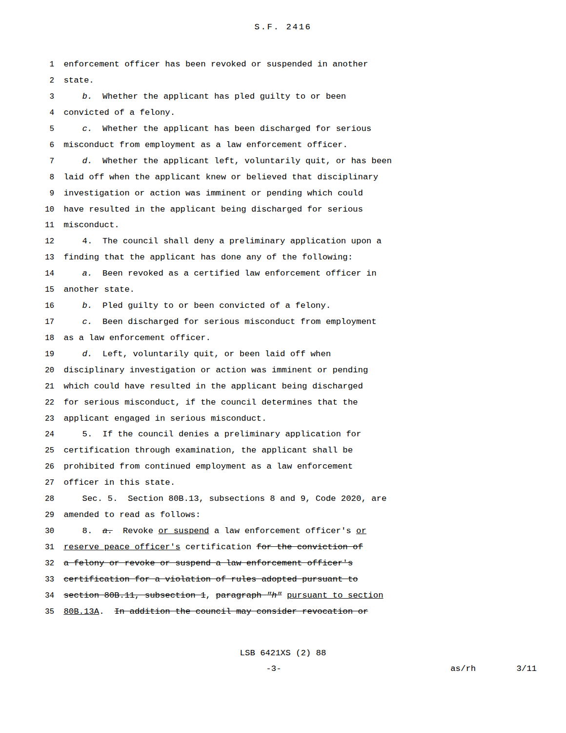S.F. 2416
1 enforcement officer has been revoked or suspended in another
2 state.
3 b. Whether the applicant has pled guilty to or been
4 convicted of a felony.
5 c. Whether the applicant has been discharged for serious
6 misconduct from employment as a law enforcement officer.
7 d. Whether the applicant left, voluntarily quit, or has been
8 laid off when the applicant knew or believed that disciplinary
9 investigation or action was imminent or pending which could
10 have resulted in the applicant being discharged for serious
11 misconduct.
12 4. The council shall deny a preliminary application upon a
13 finding that the applicant has done any of the following:
14 a. Been revoked as a certified law enforcement officer in
15 another state.
16 b. Pled guilty to or been convicted of a felony.
17 c. Been discharged for serious misconduct from employment
18 as a law enforcement officer.
19 d. Left, voluntarily quit, or been laid off when
20 disciplinary investigation or action was imminent or pending
21 which could have resulted in the applicant being discharged
22 for serious misconduct, if the council determines that the
23 applicant engaged in serious misconduct.
24 5. If the council denies a preliminary application for
25 certification through examination, the applicant shall be
26 prohibited from continued employment as a law enforcement
27 officer in this state.
28 Sec. 5. Section 80B.13, subsections 8 and 9, Code 2020, are
29 amended to read as follows:
30 8. a. Revoke or suspend a law enforcement officer's or
31 reserve peace officer's certification for the conviction of
32 a felony or revoke or suspend a law enforcement officer's
33 certification for a violation of rules adopted pursuant to
34 section 80B.11, subsection 1, paragraph "h" pursuant to section
3580B.13A. In addition the council may consider revocation or
LSB 6421XS (2) 88
-3- as/rh 3/11